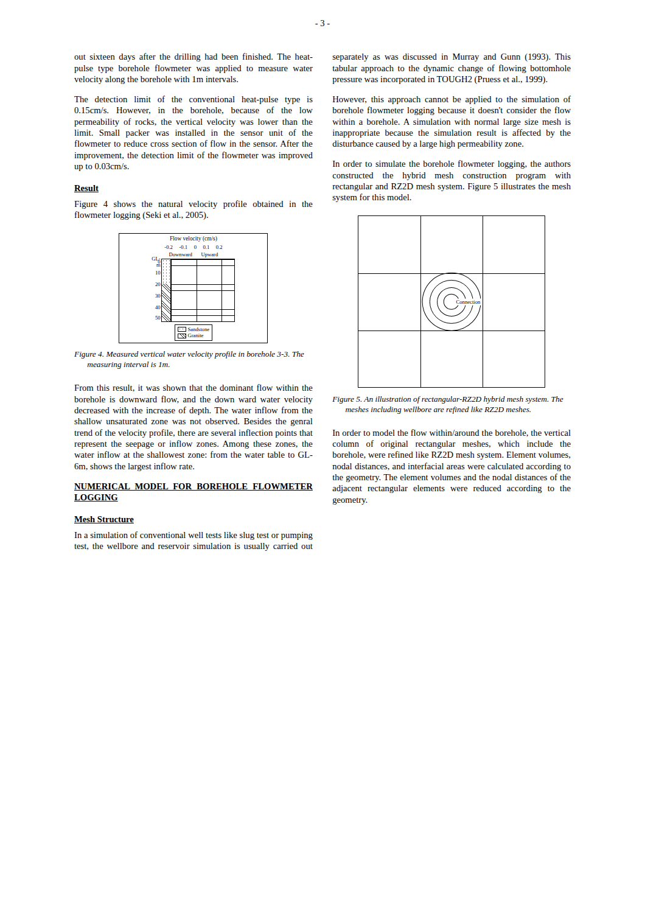- 3 -
out sixteen days after the drilling had been finished. The heat-pulse type borehole flowmeter was applied to measure water velocity along the borehole with 1m intervals.
The detection limit of the conventional heat-pulse type is 0.15cm/s. However, in the borehole, because of the low permeability of rocks, the vertical velocity was lower than the limit. Small packer was installed in the sensor unit of the flowmeter to reduce cross section of flow in the sensor. After the improvement, the detection limit of the flowmeter was improved up to 0.03cm/s.
Result
Figure 4 shows the natural velocity profile obtained in the flowmeter logging (Seki et al., 2005).
Flow velocity (cm/s)
-0.2-0.100.10.2
Downward Upward
GL-m
0
10
20
30
40
50
Sandstone
Granite
Figure 4. Measured vertical water velocity profile in borehole 3-3. The measuring interval is 1m.
From this result, it was shown that the dominant flow within the borehole is downward flow, and the down ward water velocity decreased with the increase of depth. The water inflow from the shallow unsaturated zone was not observed. Besides the genral trend of the velocity profile, there are several inflection points that represent the seepage or inflow zones. Among these zones, the water inflow at the shallowest zone: from the water table to GL-6m, shows the largest inflow rate.
Numerical Model for Borehole Flowmeter Logging
Mesh Structure
In a simulation of conventional well tests like slug test or pumping test, the wellbore and reservoir simulation is usually carried out separately as was discussed in Murray and Gunn (1993). This tabular approach to the dynamic change of flowing bottomhole pressure was incorporated in TOUGH2 (Pruess et al., 1999).
However, this approach cannot be applied to the simulation of borehole flowmeter logging because it doesn't consider the flow within a borehole. A simulation with normal large size mesh is inappropriate because the simulation result is affected by the disturbance caused by a large high permeability zone.
In order to simulate the borehole flowmeter logging, the authors constructed the hybrid mesh construction program with rectangular and RZ2D mesh system. Figure 5 illustrates the mesh system for this model.
Connection
Figure 5. An illustration of rectangular-RZ2D hybrid mesh system. The meshes including wellbore are refined like RZ2D meshes.
In order to model the flow within/around the borehole, the vertical column of original rectangular meshes, which include the borehole, were refined like RZ2D mesh system. Element volumes, nodal distances, and interfacial areas were calculated according to the geometry. The element volumes and the nodal distances of the adjacent rectangular elements were reduced according to the geometry.